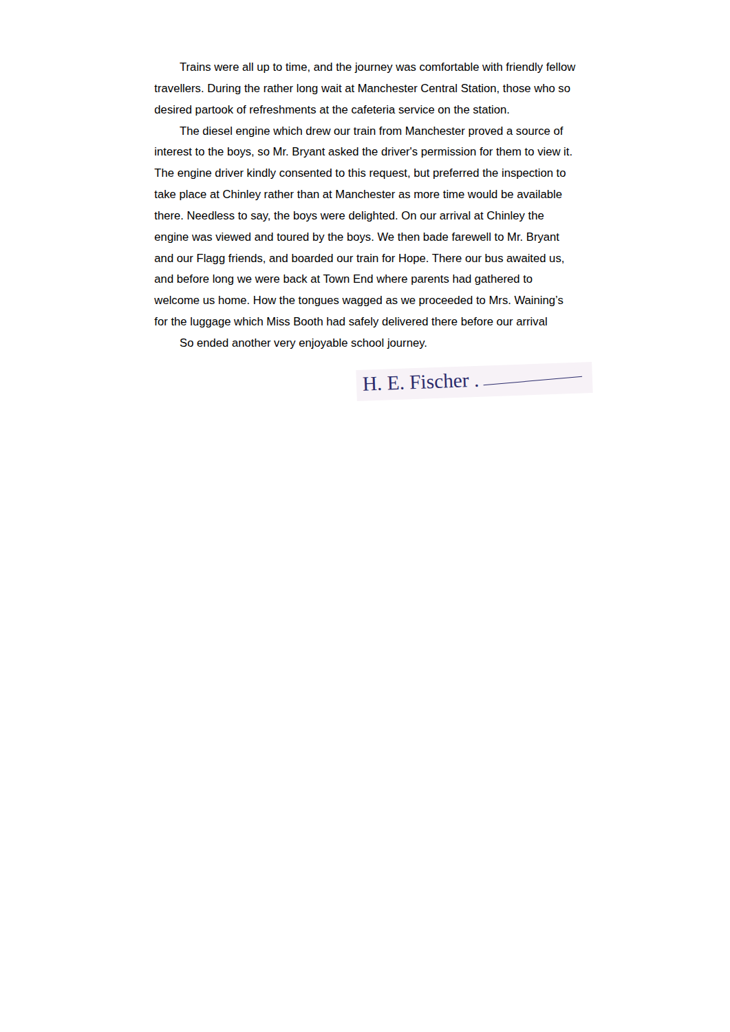Trains were all up to time, and the journey was comfortable with friendly fellow travellers. During the rather long wait at Manchester Central Station, those who so desired partook of refreshments at the cafeteria service on the station.
The diesel engine which drew our train from Manchester proved a source of interest to the boys, so Mr. Bryant asked the driver's permission for them to view it. The engine driver kindly consented to this request, but preferred the inspection to take place at Chinley rather than at Manchester as more time would be available there. Needless to say, the boys were delighted. On our arrival at Chinley the engine was viewed and toured by the boys. We then bade farewell to Mr. Bryant and our Flagg friends, and boarded our train for Hope. There our bus awaited us, and before long we were back at Town End where parents had gathered to welcome us home. How the tongues wagged as we proceeded to Mrs. Waining’s for the luggage which Miss Booth had safely delivered there before our arrival
So ended another very enjoyable school journey.
H. E. Fischer .